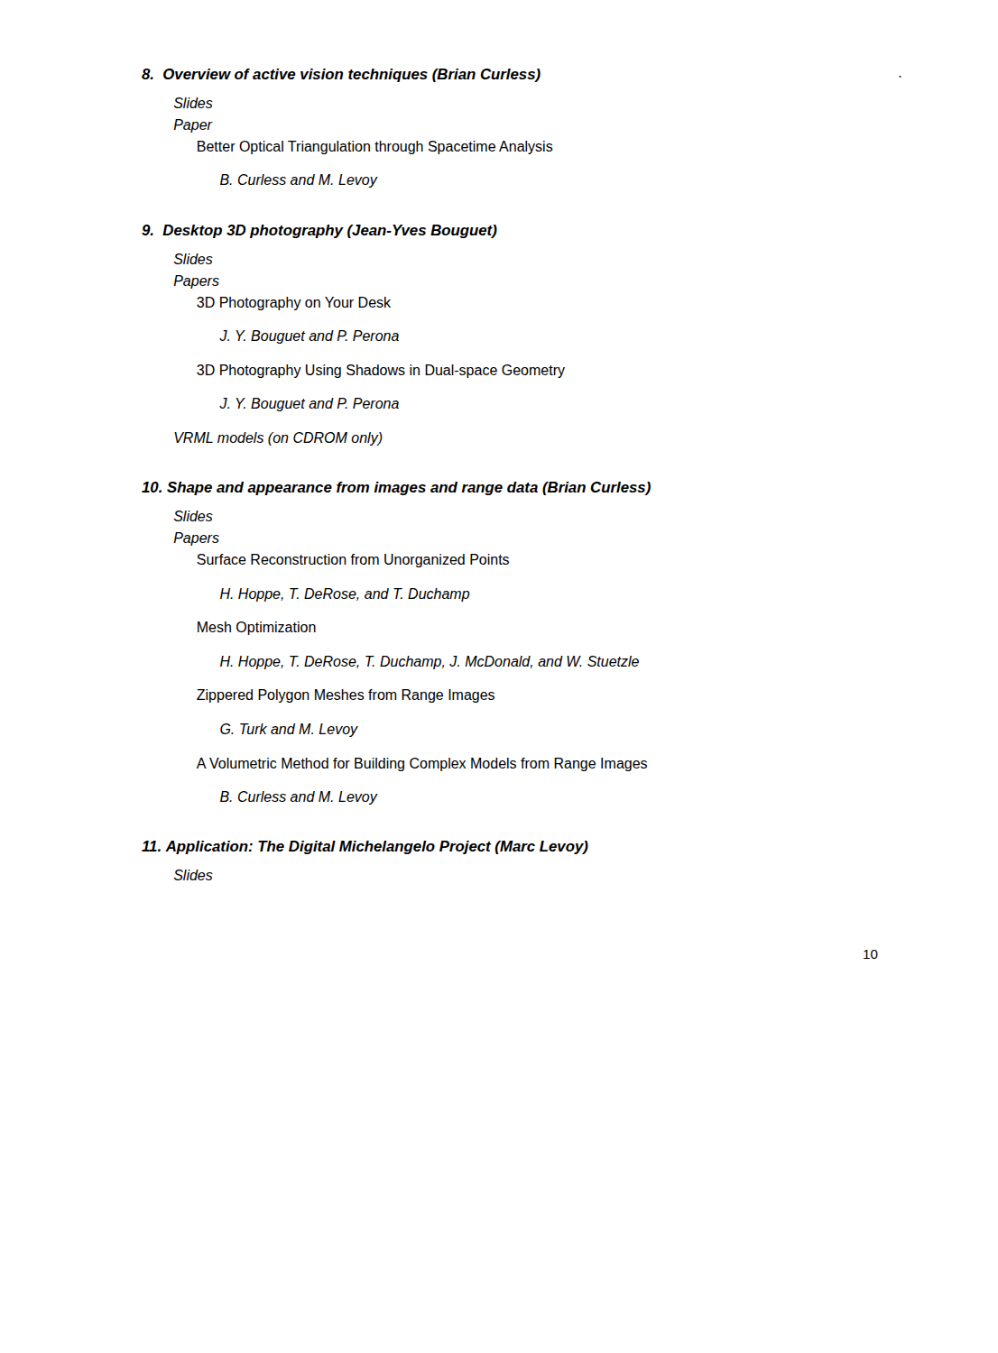.
8. Overview of active vision techniques (Brian Curless)
Slides
Paper
Better Optical Triangulation through Spacetime Analysis
B. Curless and M. Levoy
9. Desktop 3D photography (Jean-Yves Bouguet)
Slides
Papers
3D Photography on Your Desk
J. Y. Bouguet and P. Perona
3D Photography Using Shadows in Dual-space Geometry
J. Y. Bouguet and P. Perona
VRML models (on CDROM only)
10. Shape and appearance from images and range data (Brian Curless)
Slides
Papers
Surface Reconstruction from Unorganized Points
H. Hoppe, T. DeRose, and T. Duchamp
Mesh Optimization
H. Hoppe, T. DeRose, T. Duchamp, J. McDonald, and W. Stuetzle
Zippered Polygon Meshes from Range Images
G. Turk and M. Levoy
A Volumetric Method for Building Complex Models from Range Images
B. Curless and M. Levoy
11. Application: The Digital Michelangelo Project (Marc Levoy)
Slides
10